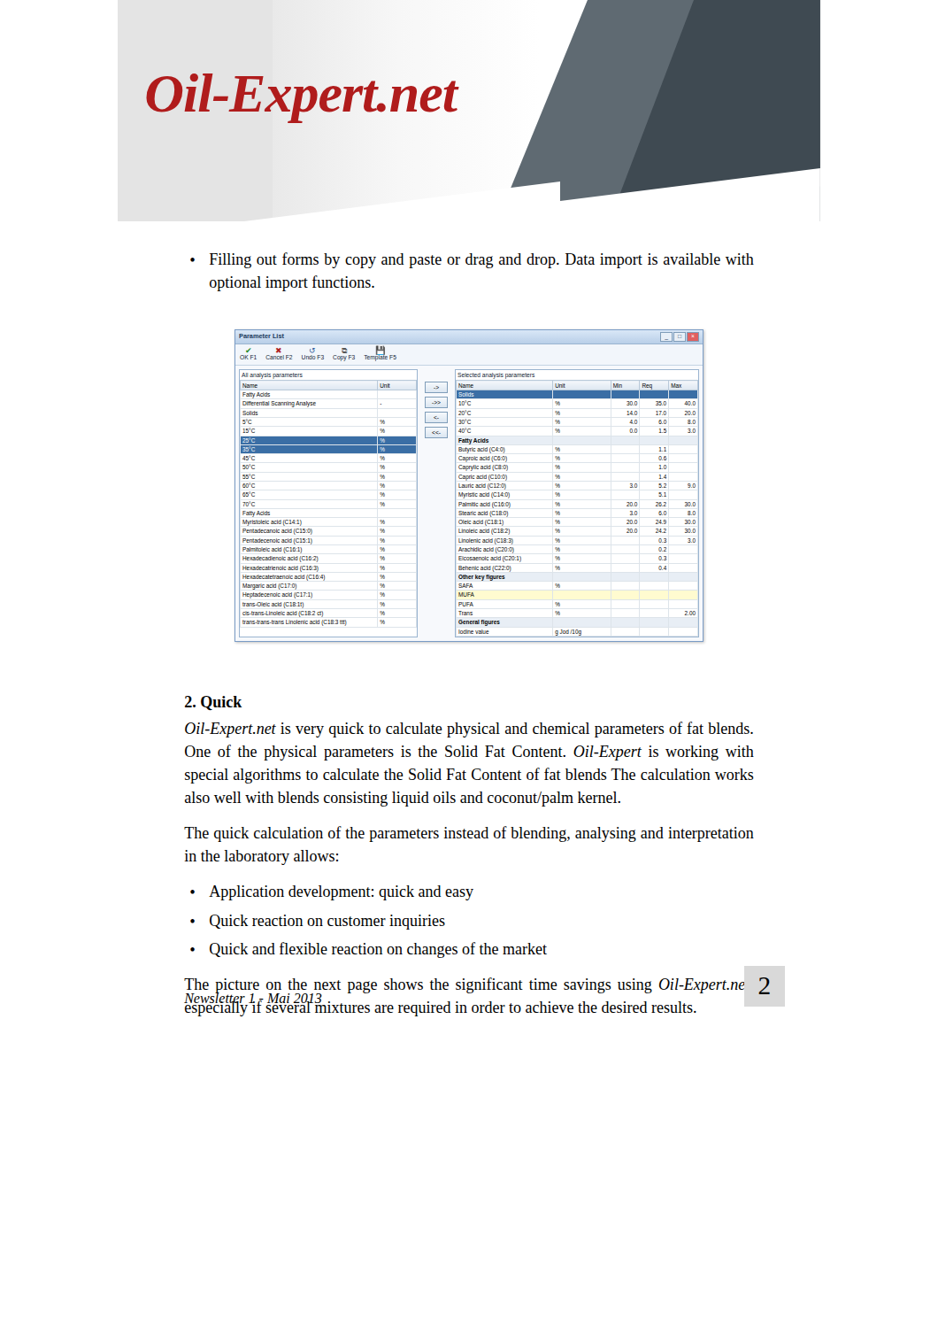Oil-Expert.net
Filling out forms by copy and paste or drag and drop. Data import is available with optional import functions.
Parameter List _□×
✔OK F1
✖Cancel F2
↺Undo F3
⧉Copy F3
💾Template F5
All analysis parameters
| Name | Unit |
| --- | --- |
| Fatty Acids | |
| Differential Scanning Analyse | - |
| Solids | |
| 5°C | % |
| 15°C | % |
| 25°C | % |
| 35°C | % |
| 45°C | % |
| 50°C | % |
| 55°C | % |
| 60°C | % |
| 65°C | % |
| 70°C | % |
| Fatty Acids | |
| Myristoleic acid (C14:1) | % |
| Pentadecanoic acid (C15:0) | % |
| Pentadecenoic acid (C15:1) | % |
| Palmitoleic acid (C16:1) | % |
| Hexadecadienoic acid (C16:2) | % |
| Hexadecatrienoic acid (C16:3) | % |
| Hexadecatetraenoic acid (C16:4) | % |
| Margaric acid (C17:0) | % |
| Heptadecenoic acid (C17:1) | % |
| trans-Oleic acid (C18:1t) | % |
| cis-trans-Linoleic acid (C18:2 ct) | % |
| trans-trans-trans Linolenic acid (C18:3 ttt) | % |
-> ->> <- <<-
Selected analysis parameters
| Name | Unit | Min | Req | Max |
| --- | --- | --- | --- | --- |
| Solids | | | | |
| 10°C | % | 30.0 | 35.0 | 40.0 |
| 20°C | % | 14.0 | 17.0 | 20.0 |
| 30°C | % | 4.0 | 6.0 | 8.0 |
| 40°C | % | 0.0 | 1.5 | 3.0 |
| Fatty Acids | | | | |
| Butyric acid (C4:0) | % | | 1.1 | |
| Caproic acid (C6:0) | % | | 0.6 | |
| Caprylic acid (C8:0) | % | | 1.0 | |
| Capric acid (C10:0) | % | | 1.4 | |
| Lauric acid (C12:0) | % | 3.0 | 5.2 | 9.0 |
| Myristic acid (C14:0) | % | | 5.1 | |
| Palmitic acid (C16:0) | % | 20.0 | 26.2 | 30.0 |
| Stearic acid (C18:0) | % | 3.0 | 6.0 | 8.0 |
| Oleic acid (C18:1) | % | 20.0 | 24.9 | 30.0 |
| Linoleic acid (C18:2) | % | 20.0 | 24.2 | 30.0 |
| Linolenic acid (C18:3) | % | | 0.3 | 3.0 |
| Arachidic acid (C20:0) | % | | 0.2 | |
| Eicosaenoic acid (C20:1) | % | | 0.3 | |
| Behenic acid (C22:0) | % | | 0.4 | |
| Other key figures | | | | |
| SAFA | % | | | |
| MUFA | | | | |
| PUFA | % | | | |
| Trans | % | | | 2.00 |
| General figures | | | | |
| Iodine value | g Jod /10g | | | |
2. Quick
Oil-Expert.net is very quick to calculate physical and chemical parameters of fat blends. One of the physical parameters is the Solid Fat Content. Oil-Expert is working with special algorithms to calculate the Solid Fat Content of fat blends The calculation works also well with blends consisting liquid oils and coconut/palm kernel.
The quick calculation of the parameters instead of blending, analysing and interpretation in the laboratory allows:
Application development: quick and easy
Quick reaction on customer inquiries
Quick and flexible reaction on changes of the market
The picture on the next page shows the significant time savings using Oil-Expert.net, especially if several mixtures are required in order to achieve the desired results.
Newsletter 1 - Mai 2013
2